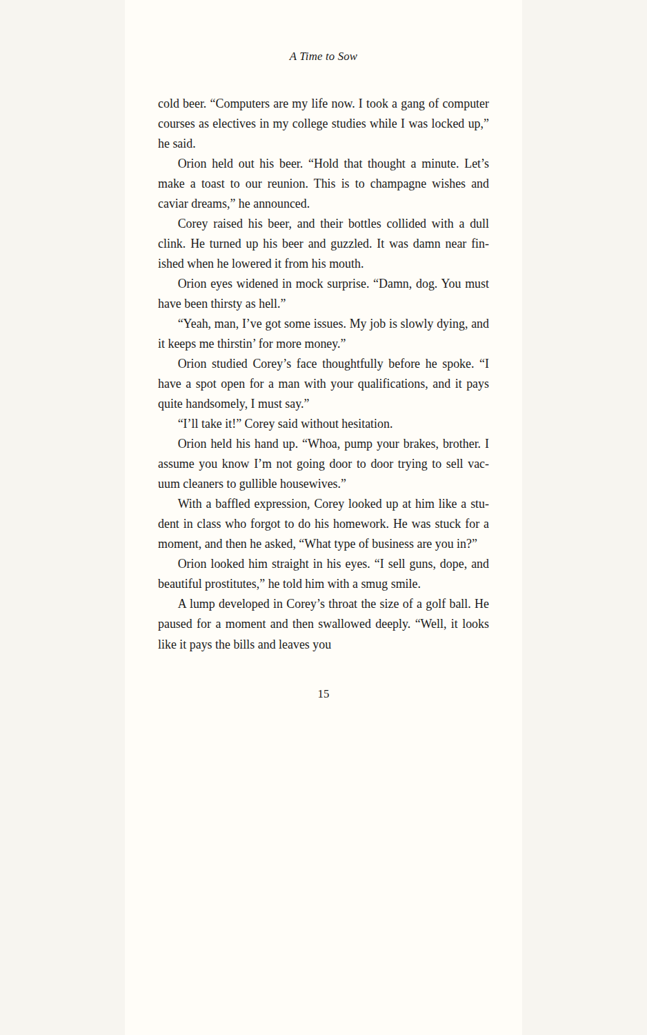A Time to Sow
cold beer. “Computers are my life now. I took a gang of computer courses as electives in my college studies while I was locked up,” he said.
Orion held out his beer. “Hold that thought a minute. Let’s make a toast to our reunion. This is to champagne wishes and caviar dreams,” he announced.
Corey raised his beer, and their bottles collided with a dull clink. He turned up his beer and guzzled. It was damn near finished when he lowered it from his mouth.
Orion eyes widened in mock surprise. “Damn, dog. You must have been thirsty as hell.”
“Yeah, man, I’ve got some issues. My job is slowly dying, and it keeps me thirstin’ for more money.”
Orion studied Corey’s face thoughtfully before he spoke. “I have a spot open for a man with your qualifications, and it pays quite handsomely, I must say.”
“I’ll take it!” Corey said without hesitation.
Orion held his hand up. “Whoa, pump your brakes, brother. I assume you know I’m not going door to door trying to sell vacuum cleaners to gullible housewives.”
With a baffled expression, Corey looked up at him like a student in class who forgot to do his homework. He was stuck for a moment, and then he asked, “What type of business are you in?”
Orion looked him straight in his eyes. “I sell guns, dope, and beautiful prostitutes,” he told him with a smug smile.
A lump developed in Corey’s throat the size of a golf ball. He paused for a moment and then swallowed deeply. “Well, it looks like it pays the bills and leaves you
15